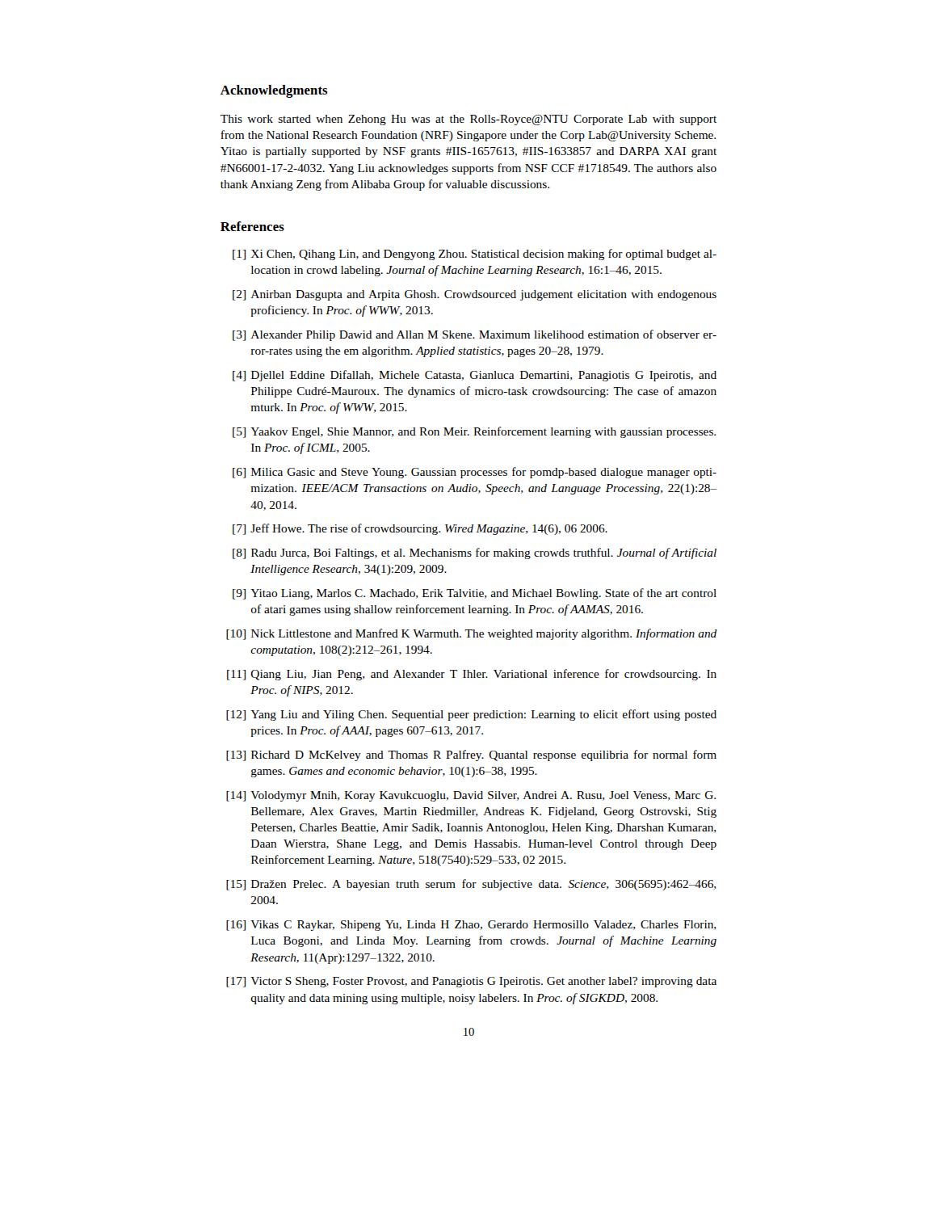Acknowledgments
This work started when Zehong Hu was at the Rolls-Royce@NTU Corporate Lab with support from the National Research Foundation (NRF) Singapore under the Corp Lab@University Scheme. Yitao is partially supported by NSF grants #IIS-1657613, #IIS-1633857 and DARPA XAI grant #N66001-17-2-4032. Yang Liu acknowledges supports from NSF CCF #1718549. The authors also thank Anxiang Zeng from Alibaba Group for valuable discussions.
References
Xi Chen, Qihang Lin, and Dengyong Zhou. Statistical decision making for optimal budget allocation in crowd labeling. Journal of Machine Learning Research, 16:1–46, 2015.
Anirban Dasgupta and Arpita Ghosh. Crowdsourced judgement elicitation with endogenous proficiency. In Proc. of WWW, 2013.
Alexander Philip Dawid and Allan M Skene. Maximum likelihood estimation of observer error-rates using the em algorithm. Applied statistics, pages 20–28, 1979.
Djellel Eddine Difallah, Michele Catasta, Gianluca Demartini, Panagiotis G Ipeirotis, and Philippe Cudré-Mauroux. The dynamics of micro-task crowdsourcing: The case of amazon mturk. In Proc. of WWW, 2015.
Yaakov Engel, Shie Mannor, and Ron Meir. Reinforcement learning with gaussian processes. In Proc. of ICML, 2005.
Milica Gasic and Steve Young. Gaussian processes for pomdp-based dialogue manager optimization. IEEE/ACM Transactions on Audio, Speech, and Language Processing, 22(1):28–40, 2014.
Jeff Howe. The rise of crowdsourcing. Wired Magazine, 14(6), 06 2006.
Radu Jurca, Boi Faltings, et al. Mechanisms for making crowds truthful. Journal of Artificial Intelligence Research, 34(1):209, 2009.
Yitao Liang, Marlos C. Machado, Erik Talvitie, and Michael Bowling. State of the art control of atari games using shallow reinforcement learning. In Proc. of AAMAS, 2016.
Nick Littlestone and Manfred K Warmuth. The weighted majority algorithm. Information and computation, 108(2):212–261, 1994.
Qiang Liu, Jian Peng, and Alexander T Ihler. Variational inference for crowdsourcing. In Proc. of NIPS, 2012.
Yang Liu and Yiling Chen. Sequential peer prediction: Learning to elicit effort using posted prices. In Proc. of AAAI, pages 607–613, 2017.
Richard D McKelvey and Thomas R Palfrey. Quantal response equilibria for normal form games. Games and economic behavior, 10(1):6–38, 1995.
Volodymyr Mnih, Koray Kavukcuoglu, David Silver, Andrei A. Rusu, Joel Veness, Marc G. Bellemare, Alex Graves, Martin Riedmiller, Andreas K. Fidjeland, Georg Ostrovski, Stig Petersen, Charles Beattie, Amir Sadik, Ioannis Antonoglou, Helen King, Dharshan Kumaran, Daan Wierstra, Shane Legg, and Demis Hassabis. Human-level Control through Deep Reinforcement Learning. Nature, 518(7540):529–533, 02 2015.
Dražen Prelec. A bayesian truth serum for subjective data. Science, 306(5695):462–466, 2004.
Vikas C Raykar, Shipeng Yu, Linda H Zhao, Gerardo Hermosillo Valadez, Charles Florin, Luca Bogoni, and Linda Moy. Learning from crowds. Journal of Machine Learning Research, 11(Apr):1297–1322, 2010.
Victor S Sheng, Foster Provost, and Panagiotis G Ipeirotis. Get another label? improving data quality and data mining using multiple, noisy labelers. In Proc. of SIGKDD, 2008.
10